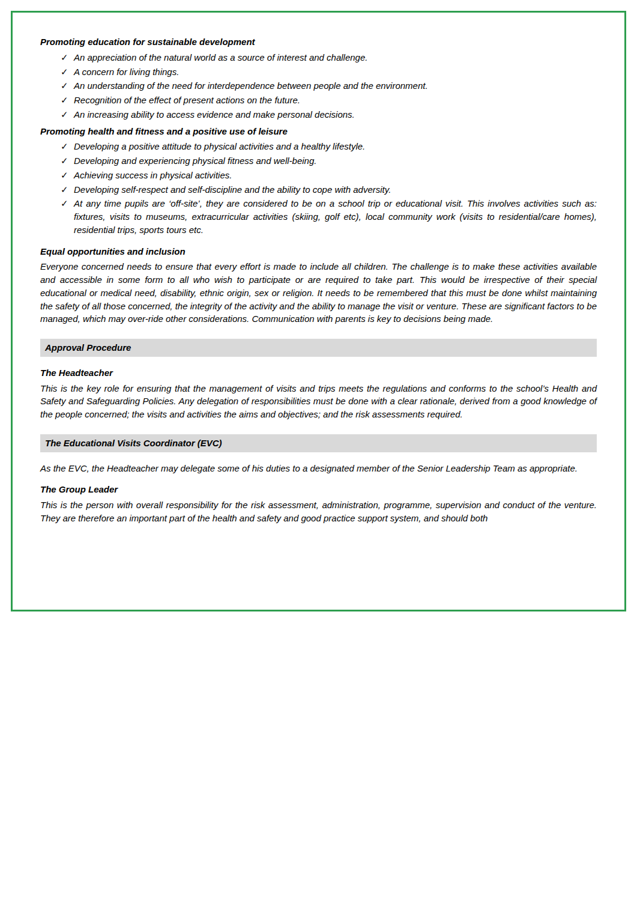Promoting education for sustainable development
An appreciation of the natural world as a source of interest and challenge.
A concern for living things.
An understanding of the need for interdependence between people and the environment.
Recognition of the effect of present actions on the future.
An increasing ability to access evidence and make personal decisions.
Promoting health and fitness and a positive use of leisure
Developing a positive attitude to physical activities and a healthy lifestyle.
Developing and experiencing physical fitness and well-being.
Achieving success in physical activities.
Developing self-respect and self-discipline and the ability to cope with adversity.
At any time pupils are ‘off-site’, they are considered to be on a school trip or educational visit. This involves activities such as: fixtures, visits to museums, extracurricular activities (skiing, golf etc), local community work (visits to residential/care homes), residential trips, sports tours etc.
Equal opportunities and inclusion
Everyone concerned needs to ensure that every effort is made to include all children. The challenge is to make these activities available and accessible in some form to all who wish to participate or are required to take part. This would be irrespective of their special educational or medical need, disability, ethnic origin, sex or religion. It needs to be remembered that this must be done whilst maintaining the safety of all those concerned, the integrity of the activity and the ability to manage the visit or venture. These are significant factors to be managed, which may over-ride other considerations. Communication with parents is key to decisions being made.
Approval Procedure
The Headteacher
This is the key role for ensuring that the management of visits and trips meets the regulations and conforms to the school’s Health and Safety and Safeguarding Policies. Any delegation of responsibilities must be done with a clear rationale, derived from a good knowledge of the people concerned; the visits and activities the aims and objectives; and the risk assessments required.
The Educational Visits Coordinator (EVC)
As the EVC, the Headteacher may delegate some of his duties to a designated member of the Senior Leadership Team as appropriate.
The Group Leader
This is the person with overall responsibility for the risk assessment, administration, programme, supervision and conduct of the venture. They are therefore an important part of the health and safety and good practice support system, and should both